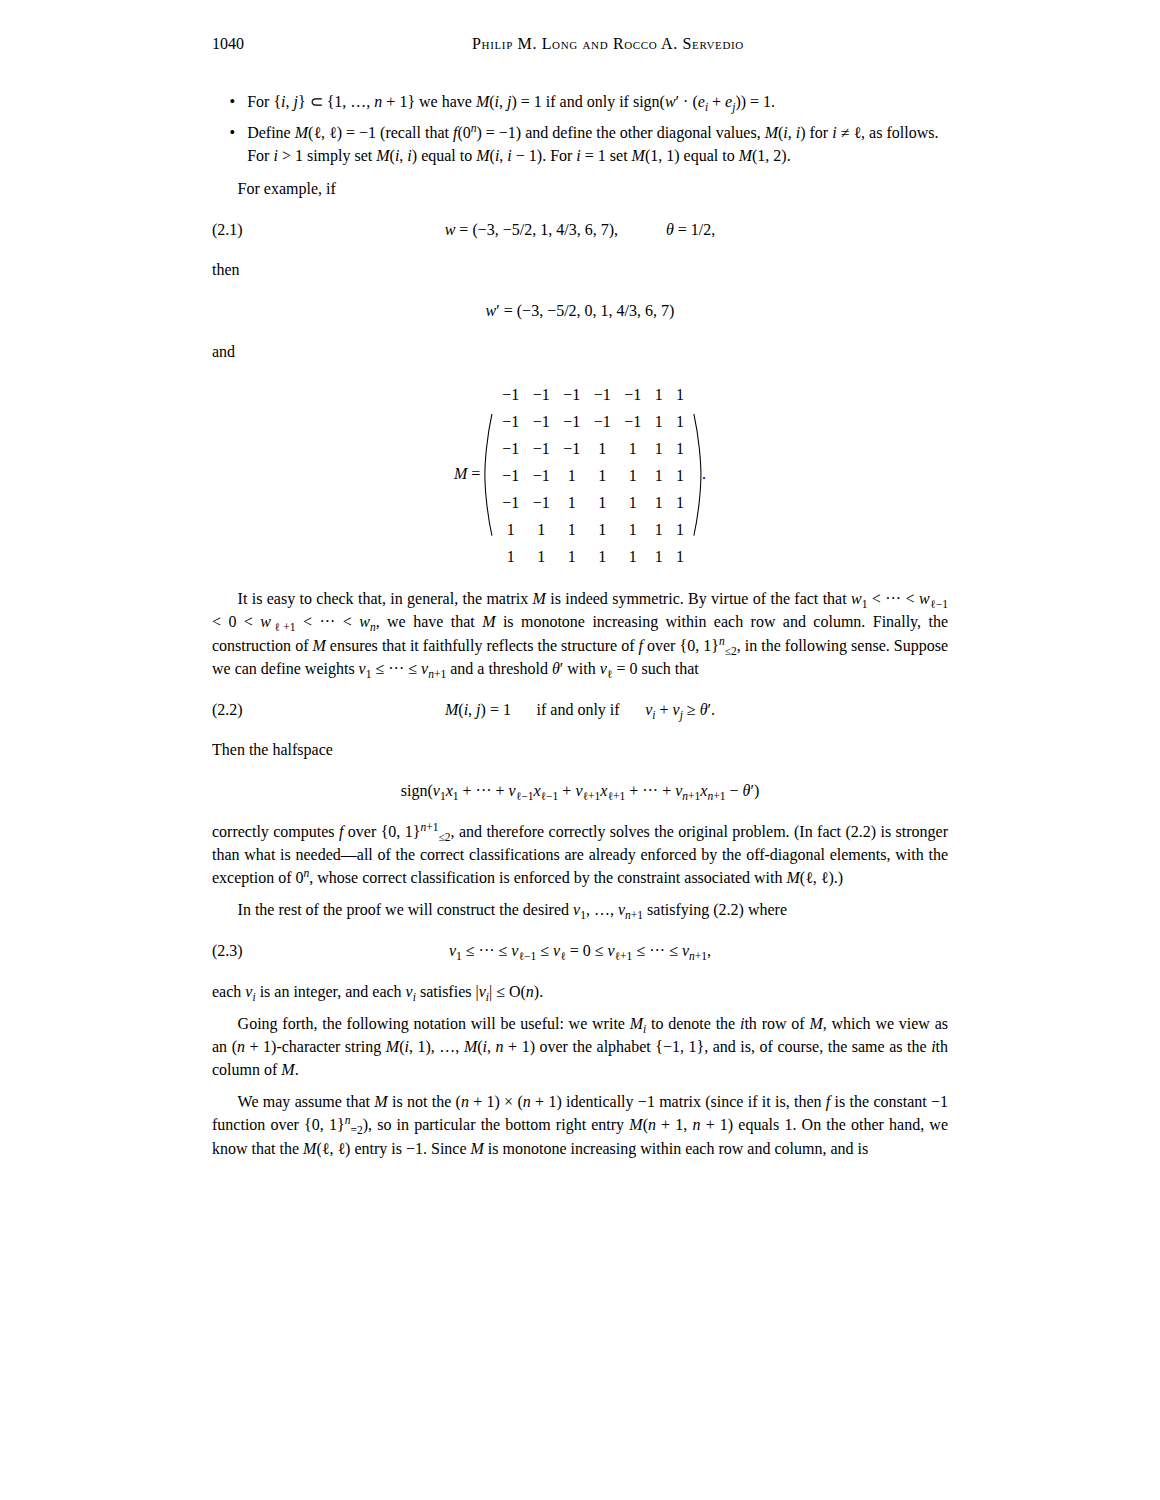1040 Philip M. Long and Rocco A. Servedio
For {i, j} ⊂ {1, …, n + 1} we have M(i, j) = 1 if and only if sign(w′ · (ei + ej)) = 1.
Define M(ℓ, ℓ) = −1 (recall that f(0n) = −1) and define the other diagonal values, M(i, i) for i ≠ ℓ, as follows. For i > 1 simply set M(i, i) equal to M(i, i − 1). For i = 1 set M(1, 1) equal to M(1, 2).
For example, if
(2.1) w = (−3, −5/2, 1, 4/3, 6, 7), θ = 1/2,
then
w′ = (−3, −5/2, 0, 1, 4/3, 6, 7)
and
M =
| −1 | −1 | −1 | −1 | −1 | 1 | 1 |
| −1 | −1 | −1 | −1 | −1 | 1 | 1 |
| −1 | −1 | −1 | 1 | 1 | 1 | 1 |
| −1 | −1 | 1 | 1 | 1 | 1 | 1 |
| −1 | −1 | 1 | 1 | 1 | 1 | 1 |
| 1 | 1 | 1 | 1 | 1 | 1 | 1 |
| 1 | 1 | 1 | 1 | 1 | 1 | 1 |
.
It is easy to check that, in general, the matrix M is indeed symmetric. By virtue of the fact that w1 < ··· < wℓ−1 < 0 < wℓ+1 < ··· < wn, we have that M is monotone increasing within each row and column. Finally, the construction of M ensures that it faithfully reflects the structure of f over {0, 1}n≤2, in the following sense. Suppose we can define weights v1 ≤ ··· ≤ vn+1 and a threshold θ′ with vℓ = 0 such that
(2.2) M(i, j) = 1 if and only if vi + vj ≥ θ′.
Then the halfspace
sign(v1x1 + ··· + vℓ−1xℓ−1 + vℓ+1xℓ+1 + ··· + vn+1xn+1 − θ′)
correctly computes f over {0, 1}n+1≤2, and therefore correctly solves the original problem. (In fact (2.2) is stronger than what is needed—all of the correct classifications are already enforced by the off-diagonal elements, with the exception of 0n, whose correct classification is enforced by the constraint associated with M(ℓ, ℓ).)
In the rest of the proof we will construct the desired v1, …, vn+1 satisfying (2.2) where
(2.3) v1 ≤ ··· ≤ vℓ−1 ≤ vℓ = 0 ≤ vℓ+1 ≤ ··· ≤ vn+1,
each vi is an integer, and each vi satisfies |vi| ≤ O(n).
Going forth, the following notation will be useful: we write Mi to denote the ith row of M, which we view as an (n + 1)-character string M(i, 1), …, M(i, n + 1) over the alphabet {−1, 1}, and is, of course, the same as the ith column of M.
We may assume that M is not the (n + 1) × (n + 1) identically −1 matrix (since if it is, then f is the constant −1 function over {0, 1}n=2), so in particular the bottom right entry M(n + 1, n + 1) equals 1. On the other hand, we know that the M(ℓ, ℓ) entry is −1. Since M is monotone increasing within each row and column, and is